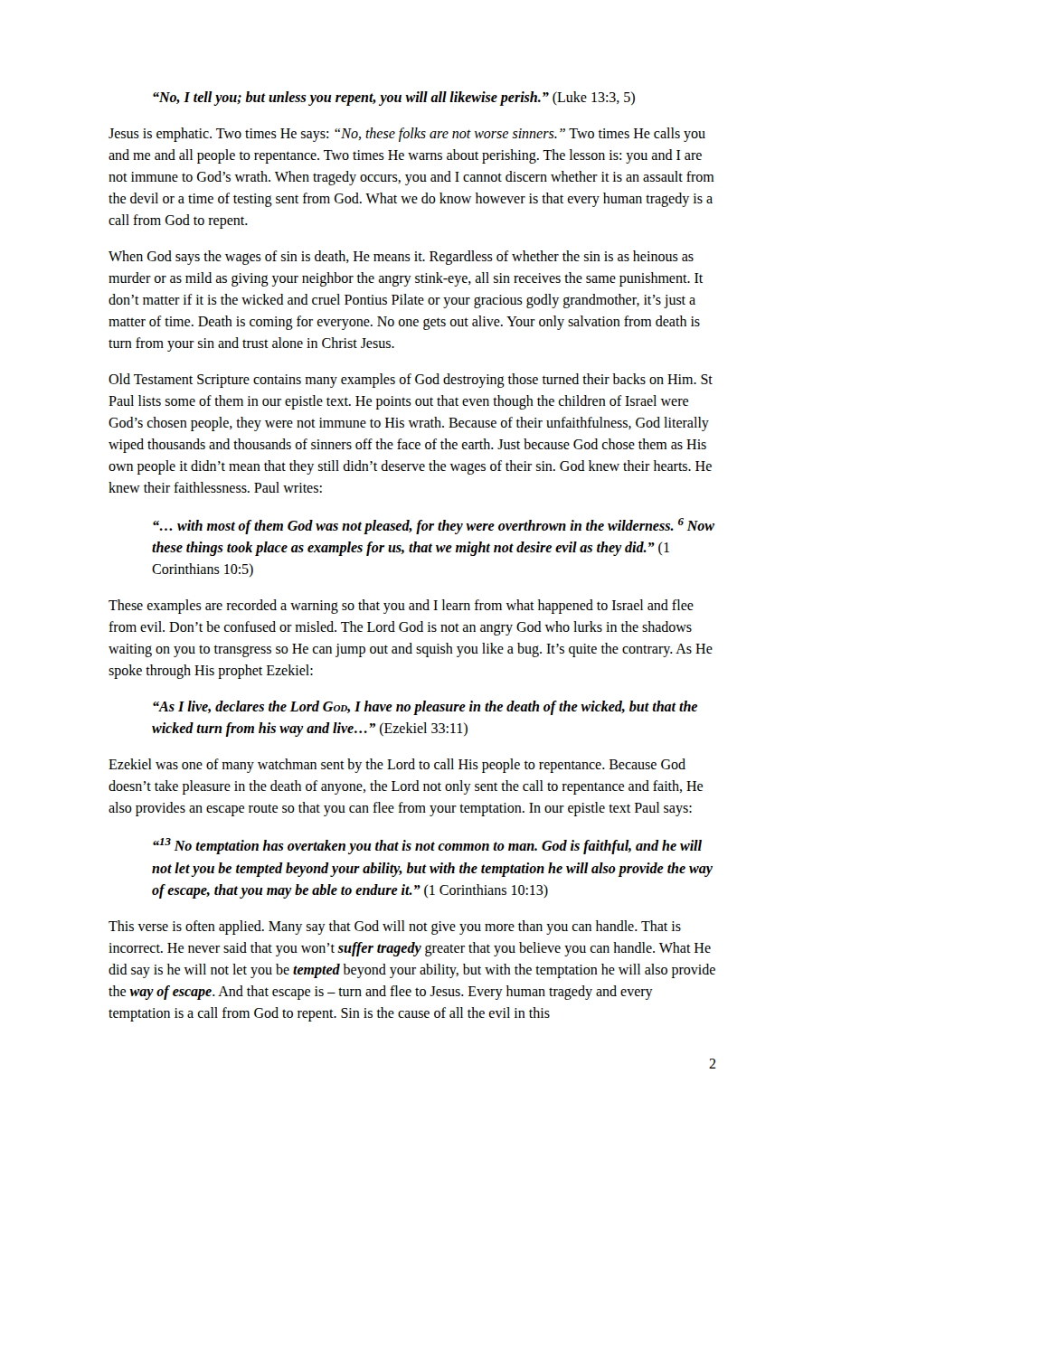“No, I tell you; but unless you repent, you will all likewise perish.” (Luke 13:3, 5)
Jesus is emphatic. Two times He says: “No, these folks are not worse sinners.” Two times He calls you and me and all people to repentance. Two times He warns about perishing. The lesson is: you and I are not immune to God’s wrath. When tragedy occurs, you and I cannot discern whether it is an assault from the devil or a time of testing sent from God. What we do know however is that every human tragedy is a call from God to repent.
When God says the wages of sin is death, He means it. Regardless of whether the sin is as heinous as murder or as mild as giving your neighbor the angry stink-eye, all sin receives the same punishment. It don’t matter if it is the wicked and cruel Pontius Pilate or your gracious godly grandmother, it’s just a matter of time. Death is coming for everyone. No one gets out alive. Your only salvation from death is turn from your sin and trust alone in Christ Jesus.
Old Testament Scripture contains many examples of God destroying those turned their backs on Him. St Paul lists some of them in our epistle text. He points out that even though the children of Israel were God’s chosen people, they were not immune to His wrath. Because of their unfaithfulness, God literally wiped thousands and thousands of sinners off the face of the earth. Just because God chose them as His own people it didn’t mean that they still didn’t deserve the wages of their sin. God knew their hearts. He knew their faithlessness. Paul writes:
“… with most of them God was not pleased, for they were overthrown in the wilderness. 6 Now these things took place as examples for us, that we might not desire evil as they did.” (1 Corinthians 10:5)
These examples are recorded a warning so that you and I learn from what happened to Israel and flee from evil. Don’t be confused or misled. The Lord God is not an angry God who lurks in the shadows waiting on you to transgress so He can jump out and squish you like a bug. It’s quite the contrary. As He spoke through His prophet Ezekiel:
“As I live, declares the Lord God, I have no pleasure in the death of the wicked, but that the wicked turn from his way and live…” (Ezekiel 33:11)
Ezekiel was one of many watchman sent by the Lord to call His people to repentance. Because God doesn’t take pleasure in the death of anyone, the Lord not only sent the call to repentance and faith, He also provides an escape route so that you can flee from your temptation. In our epistle text Paul says:
“13 No temptation has overtaken you that is not common to man. God is faithful, and he will not let you be tempted beyond your ability, but with the temptation he will also provide the way of escape, that you may be able to endure it.” (1 Corinthians 10:13)
This verse is often applied. Many say that God will not give you more than you can handle. That is incorrect. He never said that you won’t suffer tragedy greater that you believe you can handle. What He did say is he will not let you be tempted beyond your ability, but with the temptation he will also provide the way of escape. And that escape is – turn and flee to Jesus. Every human tragedy and every temptation is a call from God to repent. Sin is the cause of all the evil in this
2